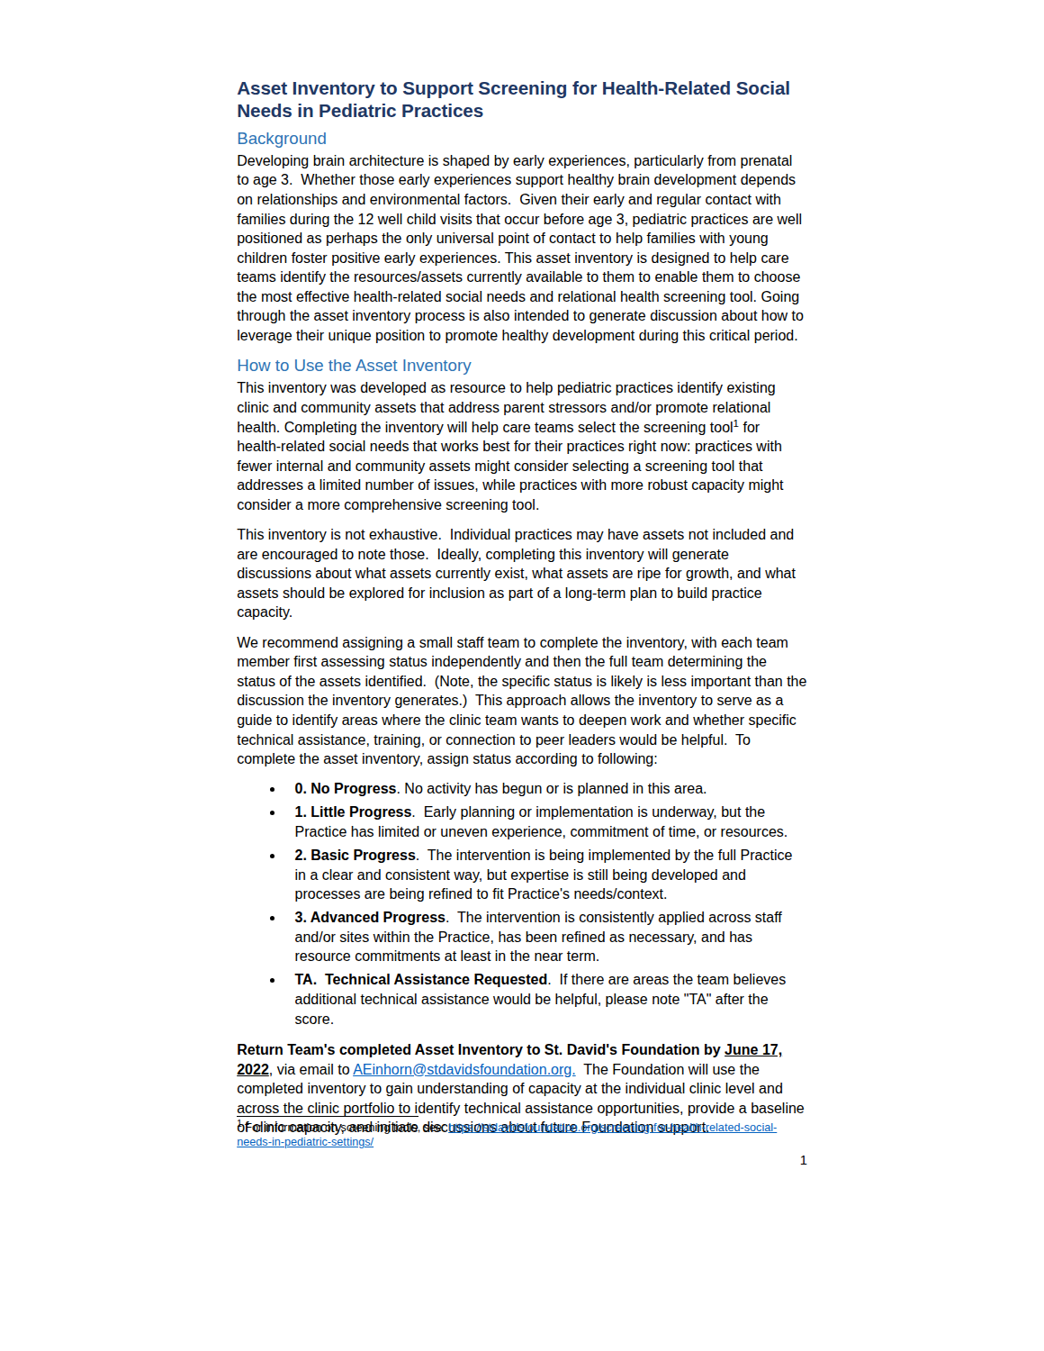Asset Inventory to Support Screening for Health-Related Social Needs in Pediatric Practices
Background
Developing brain architecture is shaped by early experiences, particularly from prenatal to age 3. Whether those early experiences support healthy brain development depends on relationships and environmental factors. Given their early and regular contact with families during the 12 well child visits that occur before age 3, pediatric practices are well positioned as perhaps the only universal point of contact to help families with young children foster positive early experiences. This asset inventory is designed to help care teams identify the resources/assets currently available to them to enable them to choose the most effective health-related social needs and relational health screening tool. Going through the asset inventory process is also intended to generate discussion about how to leverage their unique position to promote healthy development during this critical period.
How to Use the Asset Inventory
This inventory was developed as resource to help pediatric practices identify existing clinic and community assets that address parent stressors and/or promote relational health. Completing the inventory will help care teams select the screening tool1 for health-related social needs that works best for their practices right now: practices with fewer internal and community assets might consider selecting a screening tool that addresses a limited number of issues, while practices with more robust capacity might consider a more comprehensive screening tool.
This inventory is not exhaustive. Individual practices may have assets not included and are encouraged to note those. Ideally, completing this inventory will generate discussions about what assets currently exist, what assets are ripe for growth, and what assets should be explored for inclusion as part of a long-term plan to build practice capacity.
We recommend assigning a small staff team to complete the inventory, with each team member first assessing status independently and then the full team determining the status of the assets identified. (Note, the specific status is likely is less important than the discussion the inventory generates.) This approach allows the inventory to serve as a guide to identify areas where the clinic team wants to deepen work and whether specific technical assistance, training, or connection to peer leaders would be helpful. To complete the asset inventory, assign status according to following:
0. No Progress. No activity has begun or is planned in this area.
1. Little Progress. Early planning or implementation is underway, but the Practice has limited or uneven experience, commitment of time, or resources.
2. Basic Progress. The intervention is being implemented by the full Practice in a clear and consistent way, but expertise is still being developed and processes are being refined to fit Practice's needs/context.
3. Advanced Progress. The intervention is consistently applied across staff and/or sites within the Practice, has been refined as necessary, and has resource commitments at least in the near term.
TA. Technical Assistance Requested. If there are areas the team believes additional technical assistance would be helpful, please note "TA" after the score.
Return Team's completed Asset Inventory to St. David's Foundation by June 17, 2022, via email to AEinhorn@stdavidsfoundation.org. The Foundation will use the completed inventory to gain understanding of capacity at the individual clinic level and across the clinic portfolio to identify technical assistance opportunities, provide a baseline of clinic capacity, and initiate discussions about future Foundation support.
1 For information on screening tools, see: https://stdavidsfoundation.org/screening-for-health-related-social-needs-in-pediatric-settings/
1